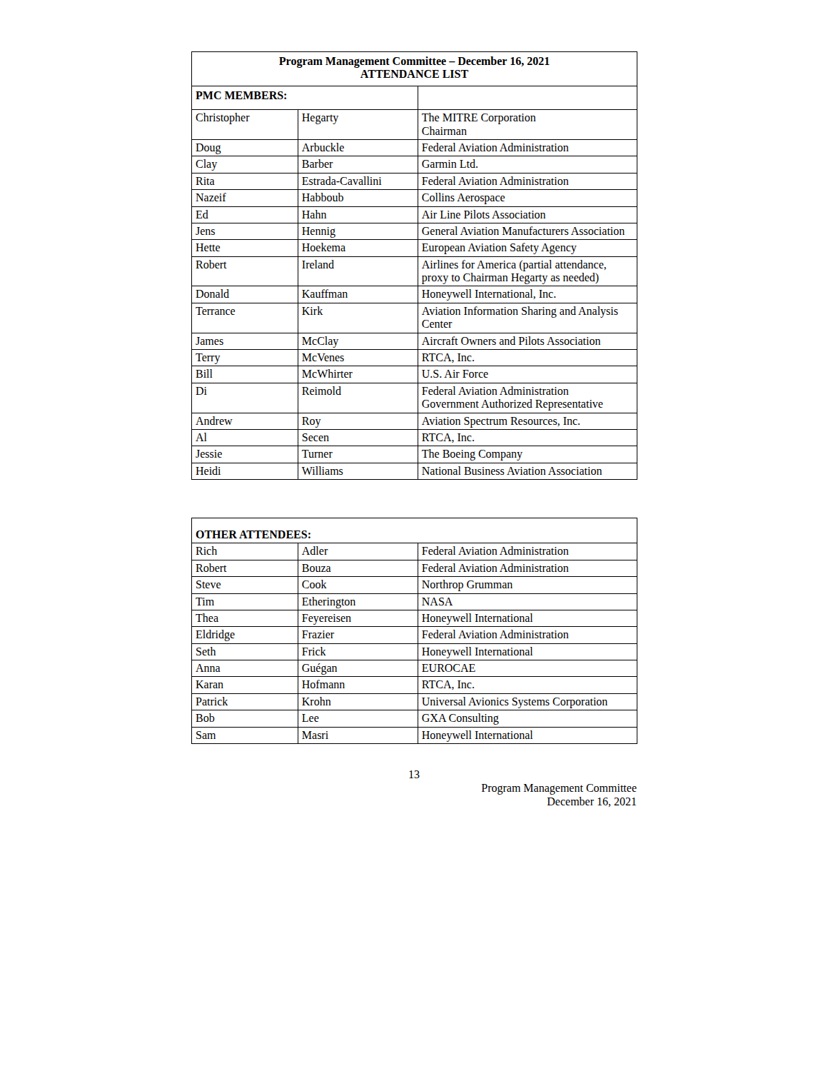| Program Management Committee – December 16, 2021 ATTENDANCE LIST |
| PMC MEMBERS: | |
| Christopher | Hegarty | The MITRE Corporation Chairman |
| Doug | Arbuckle | Federal Aviation Administration |
| Clay | Barber | Garmin Ltd. |
| Rita | Estrada-Cavallini | Federal Aviation Administration |
| Nazeif | Habboub | Collins Aerospace |
| Ed | Hahn | Air Line Pilots Association |
| Jens | Hennig | General Aviation Manufacturers Association |
| Hette | Hoekema | European Aviation Safety Agency |
| Robert | Ireland | Airlines for America (partial attendance, proxy to Chairman Hegarty as needed) |
| Donald | Kauffman | Honeywell International, Inc. |
| Terrance | Kirk | Aviation Information Sharing and Analysis Center |
| James | McClay | Aircraft Owners and Pilots Association |
| Terry | McVenes | RTCA, Inc. |
| Bill | McWhirter | U.S. Air Force |
| Di | Reimold | Federal Aviation Administration Government Authorized Representative |
| Andrew | Roy | Aviation Spectrum Resources, Inc. |
| Al | Secen | RTCA, Inc. |
| Jessie | Turner | The Boeing Company |
| Heidi | Williams | National Business Aviation Association |
| OTHER ATTENDEES: |
| Rich | Adler | Federal Aviation Administration |
| Robert | Bouza | Federal Aviation Administration |
| Steve | Cook | Northrop Grumman |
| Tim | Etherington | NASA |
| Thea | Feyereisen | Honeywell International |
| Eldridge | Frazier | Federal Aviation Administration |
| Seth | Frick | Honeywell International |
| Anna | Guégan | EUROCAE |
| Karan | Hofmann | RTCA, Inc. |
| Patrick | Krohn | Universal Avionics Systems Corporation |
| Bob | Lee | GXA Consulting |
| Sam | Masri | Honeywell International |
13
Program Management Committee
December 16, 2021